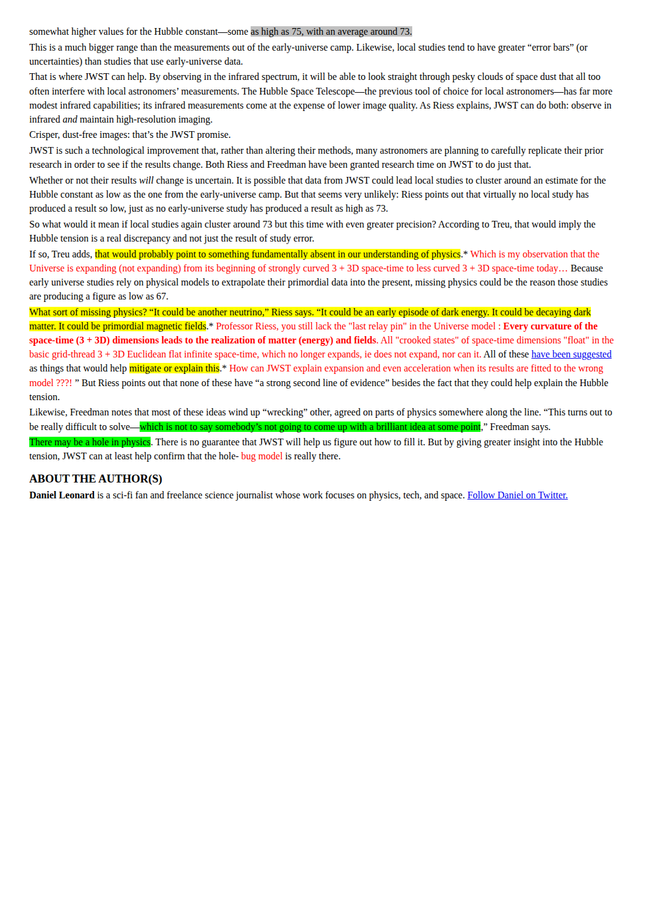somewhat higher values for the Hubble constant—some as high as 75, with an average around 73.
This is a much bigger range than the measurements out of the early-universe camp. Likewise, local studies tend to have greater “error bars” (or uncertainties) than studies that use early-universe data.
That is where JWST can help. By observing in the infrared spectrum, it will be able to look straight through pesky clouds of space dust that all too often interfere with local astronomers’ measurements. The Hubble Space Telescope—the previous tool of choice for local astronomers—has far more modest infrared capabilities; its infrared measurements come at the expense of lower image quality. As Riess explains, JWST can do both: observe in infrared and maintain high-resolution imaging.
Crisper, dust-free images: that’s the JWST promise.
JWST is such a technological improvement that, rather than altering their methods, many astronomers are planning to carefully replicate their prior research in order to see if the results change. Both Riess and Freedman have been granted research time on JWST to do just that.
Whether or not their results will change is uncertain. It is possible that data from JWST could lead local studies to cluster around an estimate for the Hubble constant as low as the one from the early-universe camp. But that seems very unlikely: Riess points out that virtually no local study has produced a result so low, just as no early-universe study has produced a result as high as 73.
So what would it mean if local studies again cluster around 73 but this time with even greater precision? According to Treu, that would imply the Hubble tension is a real discrepancy and not just the result of study error.
If so, Treu adds, that would probably point to something fundamentally absent in our understanding of physics.* Which is my observation that the Universe is expanding (not expanding) from its beginning of strongly curved 3 + 3D space-time to less curved 3 + 3D space-time today… Because early universe studies rely on physical models to extrapolate their primordial data into the present, missing physics could be the reason those studies are producing a figure as low as 67.
What sort of missing physics? “It could be another neutrino,” Riess says. “It could be an early episode of dark energy. It could be decaying dark matter. It could be primordial magnetic fields.* Professor Riess, you still lack the "last relay pin" in the Universe model : Every curvature of the space-time (3 + 3D) dimensions leads to the realization of matter (energy) and fields. All "crooked states" of space-time dimensions "float" in the basic grid-thread 3 + 3D Euclidean flat infinite space-time, which no longer expands, ie does not expand, nor can it. All of these have been suggested as things that would help mitigate or explain this.* How can JWST explain expansion and even acceleration when its results are fitted to the wrong model ???! ” But Riess points out that none of these have “a strong second line of evidence” besides the fact that they could help explain the Hubble tension.
Likewise, Freedman notes that most of these ideas wind up “wrecking” other, agreed on parts of physics somewhere along the line. “This turns out to be really difficult to solve—which is not to say somebody’s not going to come up with a brilliant idea at some point,” Freedman says.
There may be a hole in physics. There is no guarantee that JWST will help us figure out how to fill it. But by giving greater insight into the Hubble tension, JWST can at least help confirm that the hole- bug model is really there.
ABOUT THE AUTHOR(S)
Daniel Leonard is a sci-fi fan and freelance science journalist whose work focuses on physics, tech, and space. Follow Daniel on Twitter.